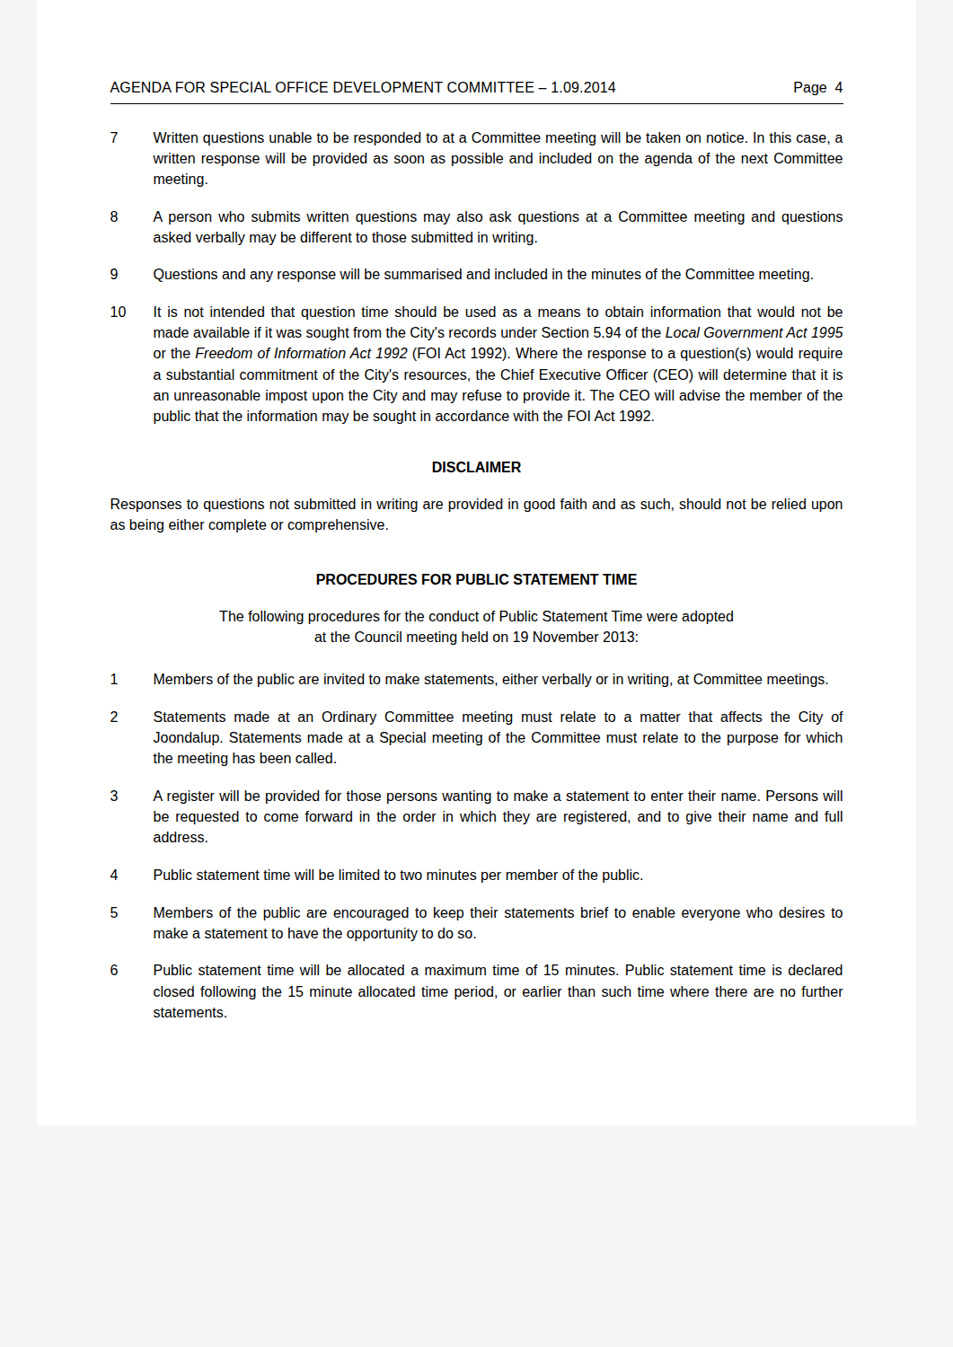Agenda for Special Office Development Committee – 1.09.2014 Page 4
7 Written questions unable to be responded to at a Committee meeting will be taken on notice. In this case, a written response will be provided as soon as possible and included on the agenda of the next Committee meeting.
8 A person who submits written questions may also ask questions at a Committee meeting and questions asked verbally may be different to those submitted in writing.
9 Questions and any response will be summarised and included in the minutes of the Committee meeting.
10 It is not intended that question time should be used as a means to obtain information that would not be made available if it was sought from the City's records under Section 5.94 of the Local Government Act 1995 or the Freedom of Information Act 1992 (FOI Act 1992). Where the response to a question(s) would require a substantial commitment of the City's resources, the Chief Executive Officer (CEO) will determine that it is an unreasonable impost upon the City and may refuse to provide it. The CEO will advise the member of the public that the information may be sought in accordance with the FOI Act 1992.
Disclaimer
Responses to questions not submitted in writing are provided in good faith and as such, should not be relied upon as being either complete or comprehensive.
Procedures for Public Statement Time
The following procedures for the conduct of Public Statement Time were adopted
at the Council meeting held on 19 November 2013:
1 Members of the public are invited to make statements, either verbally or in writing, at Committee meetings.
2 Statements made at an Ordinary Committee meeting must relate to a matter that affects the City of Joondalup. Statements made at a Special meeting of the Committee must relate to the purpose for which the meeting has been called.
3 A register will be provided for those persons wanting to make a statement to enter their name. Persons will be requested to come forward in the order in which they are registered, and to give their name and full address.
4 Public statement time will be limited to two minutes per member of the public.
5 Members of the public are encouraged to keep their statements brief to enable everyone who desires to make a statement to have the opportunity to do so.
6 Public statement time will be allocated a maximum time of 15 minutes. Public statement time is declared closed following the 15 minute allocated time period, or earlier than such time where there are no further statements.